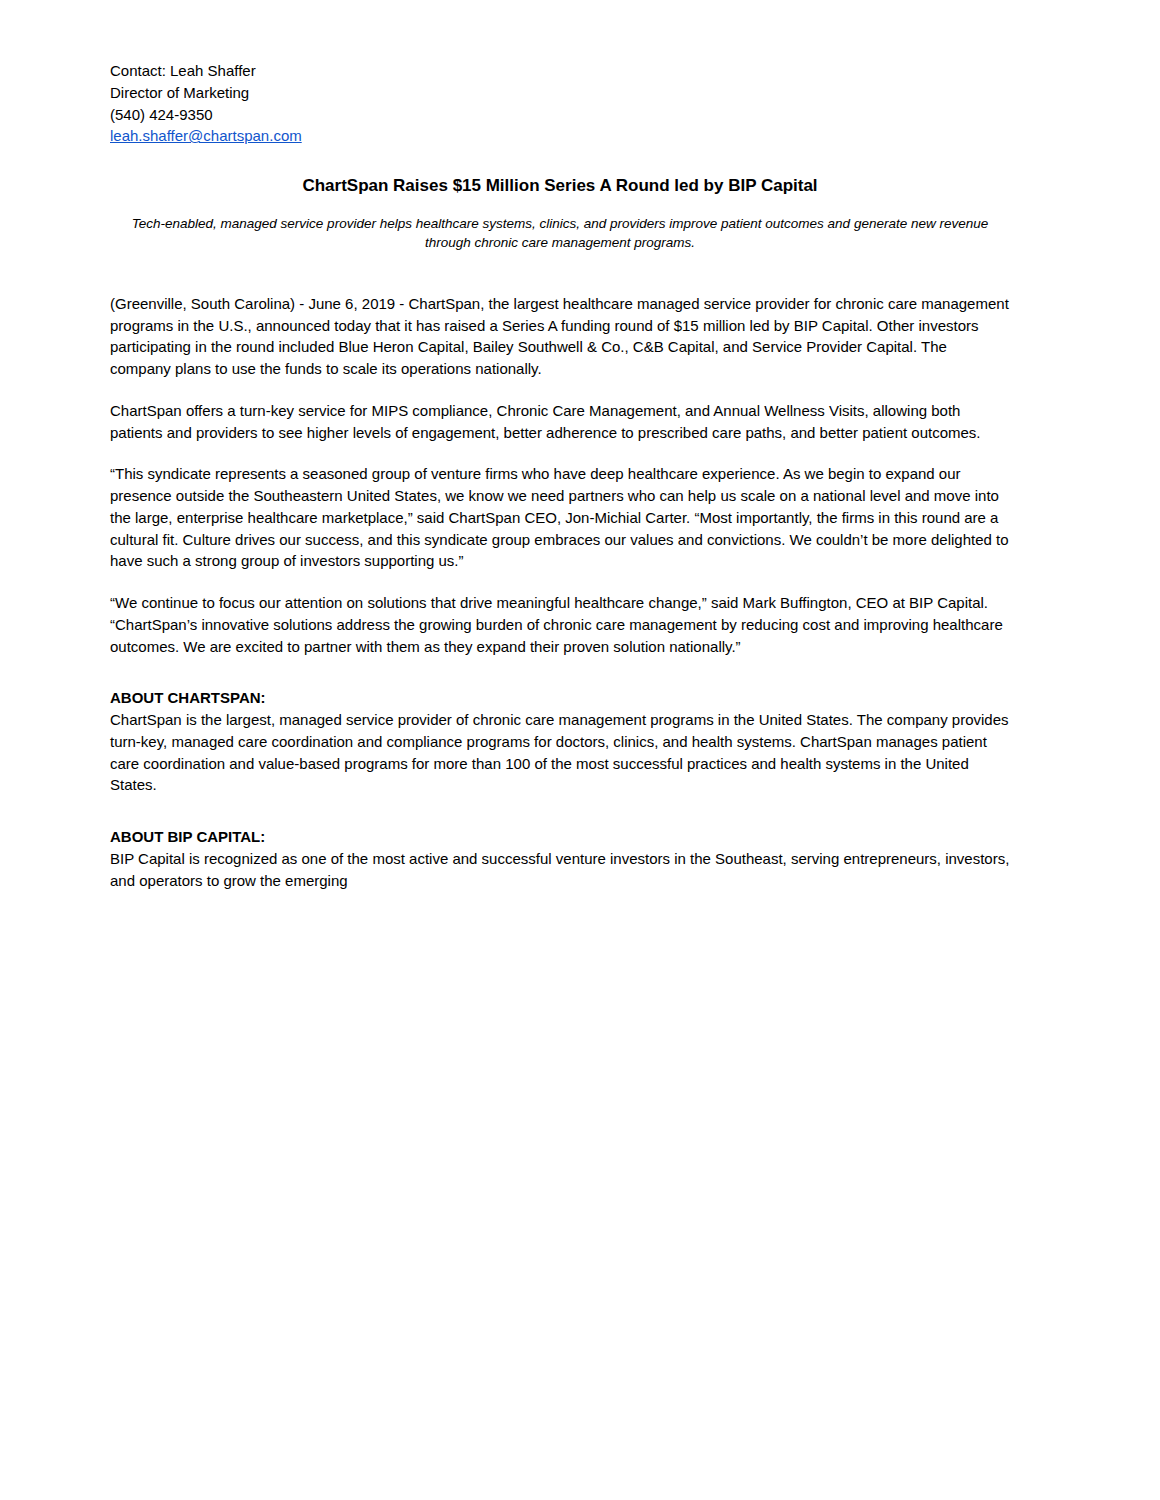Contact: Leah Shaffer
Director of Marketing
(540) 424-9350
leah.shaffer@chartspan.com
ChartSpan Raises $15 Million Series A Round led by BIP Capital
Tech-enabled, managed service provider helps healthcare systems, clinics, and providers improve patient outcomes and generate new revenue through chronic care management programs.
(Greenville, South Carolina) - June 6, 2019 - ChartSpan, the largest healthcare managed service provider for chronic care management programs in the U.S., announced today that it has raised a Series A funding round of $15 million led by BIP Capital. Other investors participating in the round included Blue Heron Capital, Bailey Southwell & Co., C&B Capital, and Service Provider Capital. The company plans to use the funds to scale its operations nationally.
ChartSpan offers a turn-key service for MIPS compliance, Chronic Care Management, and Annual Wellness Visits, allowing both patients and providers to see higher levels of engagement, better adherence to prescribed care paths, and better patient outcomes.
“This syndicate represents a seasoned group of venture firms who have deep healthcare experience. As we begin to expand our presence outside the Southeastern United States, we know we need partners who can help us scale on a national level and move into the large, enterprise healthcare marketplace,” said ChartSpan CEO, Jon-Michial Carter. “Most importantly, the firms in this round are a cultural fit. Culture drives our success, and this syndicate group embraces our values and convictions. We couldn’t be more delighted to have such a strong group of investors supporting us.”
“We continue to focus our attention on solutions that drive meaningful healthcare change,” said Mark Buffington, CEO at BIP Capital. “ChartSpan’s innovative solutions address the growing burden of chronic care management by reducing cost and improving healthcare outcomes. We are excited to partner with them as they expand their proven solution nationally.”
ABOUT CHARTSPAN:
ChartSpan is the largest, managed service provider of chronic care management programs in the United States. The company provides turn-key, managed care coordination and compliance programs for doctors, clinics, and health systems. ChartSpan manages patient care coordination and value-based programs for more than 100 of the most successful practices and health systems in the United States.
ABOUT BIP CAPITAL:
BIP Capital is recognized as one of the most active and successful venture investors in the Southeast, serving entrepreneurs, investors, and operators to grow the emerging